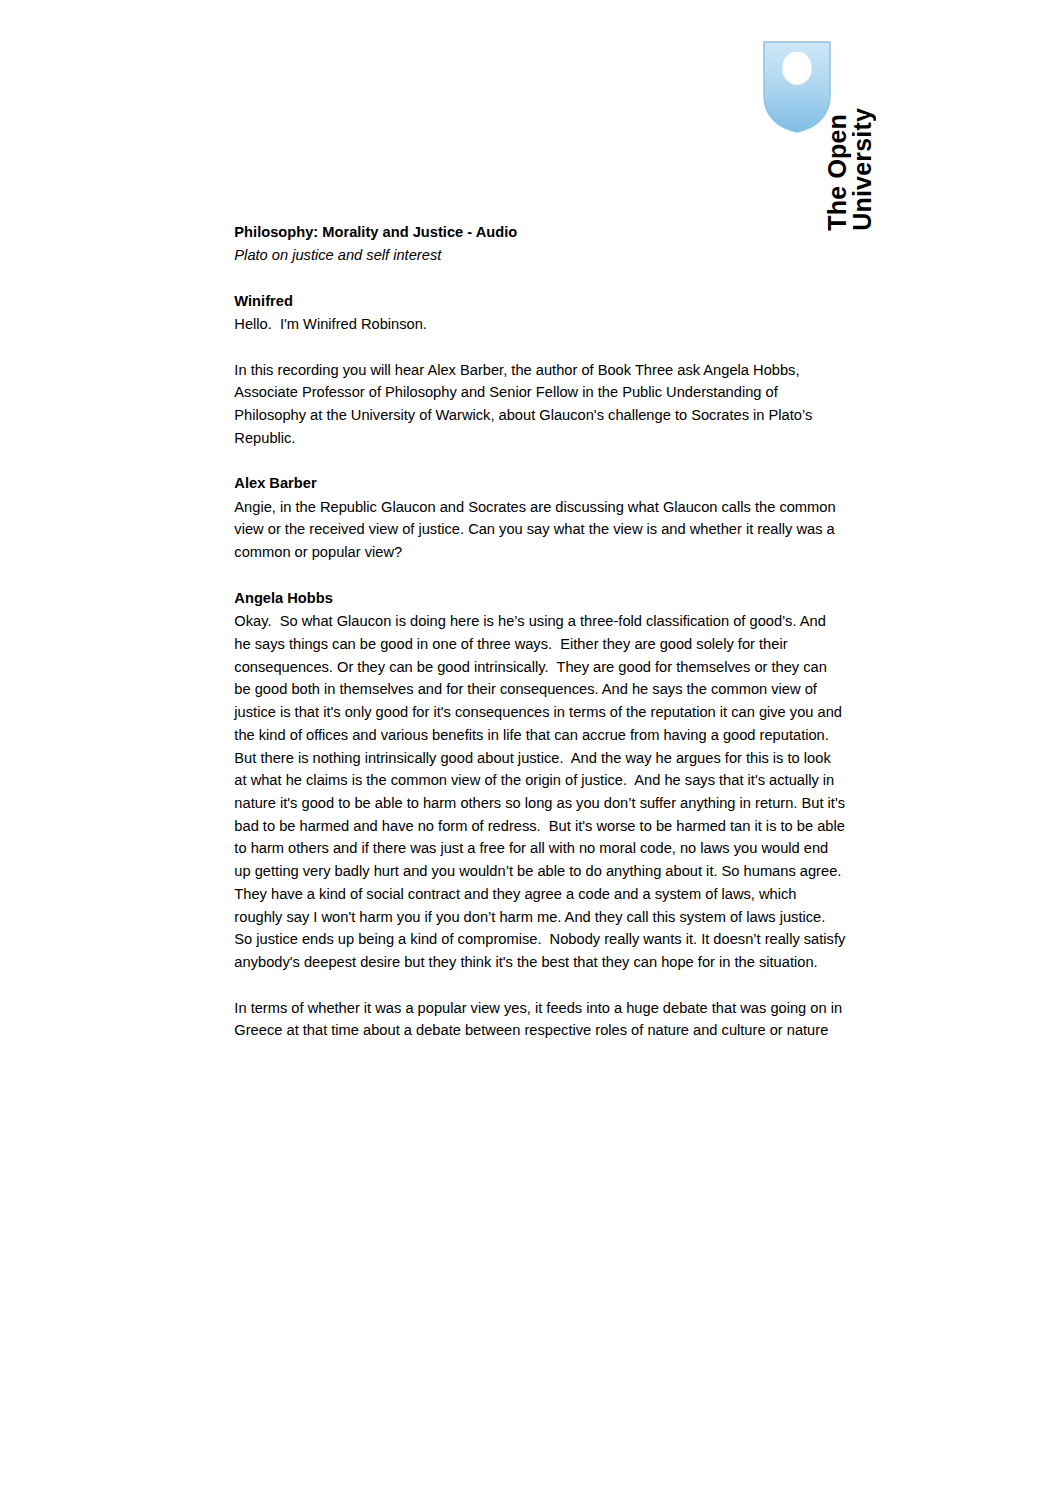The Open University
Philosophy: Morality and Justice - Audio
Plato on justice and self interest
Winifred
Hello. I'm Winifred Robinson.
In this recording you will hear Alex Barber, the author of Book Three ask Angela Hobbs, Associate Professor of Philosophy and Senior Fellow in the Public Understanding of Philosophy at the University of Warwick, about Glaucon's challenge to Socrates in Plato’s Republic.
Alex Barber
Angie, in the Republic Glaucon and Socrates are discussing what Glaucon calls the common view or the received view of justice. Can you say what the view is and whether it really was a common or popular view?
Angela Hobbs
Okay. So what Glaucon is doing here is he’s using a three-fold classification of good’s. And he says things can be good in one of three ways. Either they are good solely for their consequences. Or they can be good intrinsically. They are good for themselves or they can be good both in themselves and for their consequences. And he says the common view of justice is that it's only good for it's consequences in terms of the reputation it can give you and the kind of offices and various benefits in life that can accrue from having a good reputation. But there is nothing intrinsically good about justice. And the way he argues for this is to look at what he claims is the common view of the origin of justice. And he says that it's actually in nature it's good to be able to harm others so long as you don’t suffer anything in return. But it's bad to be harmed and have no form of redress. But it's worse to be harmed tan it is to be able to harm others and if there was just a free for all with no moral code, no laws you would end up getting very badly hurt and you wouldn’t be able to do anything about it. So humans agree. They have a kind of social contract and they agree a code and a system of laws, which roughly say I won't harm you if you don’t harm me. And they call this system of laws justice. So justice ends up being a kind of compromise. Nobody really wants it. It doesn’t really satisfy anybody's deepest desire but they think it's the best that they can hope for in the situation.
In terms of whether it was a popular view yes, it feeds into a huge debate that was going on in Greece at that time about a debate between respective roles of nature and culture or nature